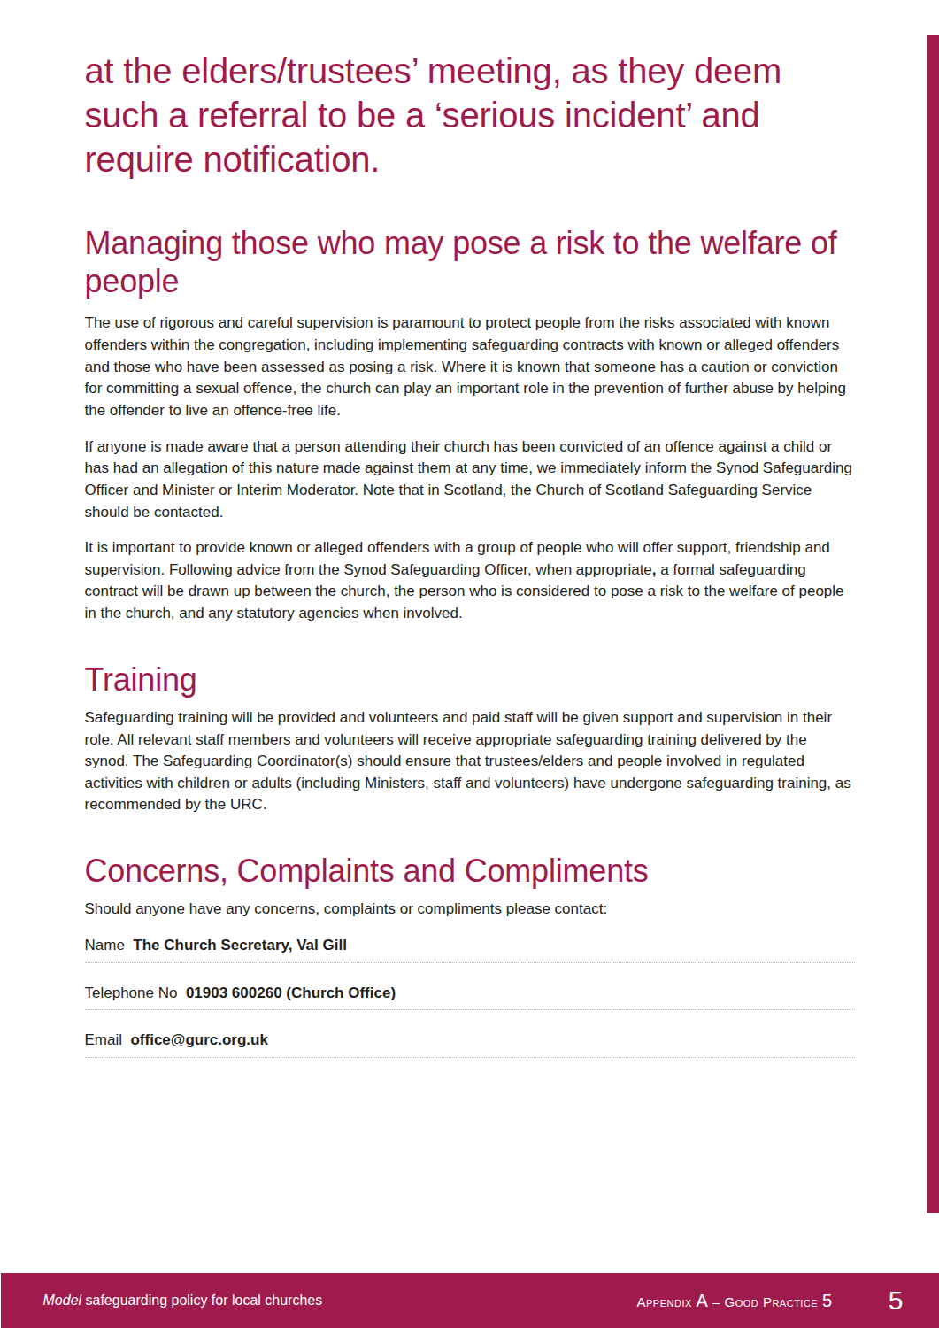at the elders/trustees’ meeting, as they deem such a referral to be a ‘serious incident’ and require notification.
Managing those who may pose a risk to the welfare of people
The use of rigorous and careful supervision is paramount to protect people from the risks associated with known offenders within the congregation, including implementing safeguarding contracts with known or alleged offenders and those who have been assessed as posing a risk. Where it is known that someone has a caution or conviction for committing a sexual offence, the church can play an important role in the prevention of further abuse by helping the offender to live an offence-free life.
If anyone is made aware that a person attending their church has been convicted of an offence against a child or has had an allegation of this nature made against them at any time, we immediately inform the Synod Safeguarding Officer and Minister or Interim Moderator. Note that in Scotland, the Church of Scotland Safeguarding Service should be contacted.
It is important to provide known or alleged offenders with a group of people who will offer support, friendship and supervision. Following advice from the Synod Safeguarding Officer, when appropriate, a formal safeguarding contract will be drawn up between the church, the person who is considered to pose a risk to the welfare of people in the church, and any statutory agencies when involved.
Training
Safeguarding training will be provided and volunteers and paid staff will be given support and supervision in their role. All relevant staff members and volunteers will receive appropriate safeguarding training delivered by the synod. The Safeguarding Coordinator(s) should ensure that trustees/elders and people involved in regulated activities with children or adults (including Ministers, staff and volunteers) have undergone safeguarding training, as recommended by the URC.
Concerns, Complaints and Compliments
Should anyone have any concerns, complaints or compliments please contact:
Name The Church Secretary, Val Gill
Telephone No 01903 600260 (Church Office)
Email office@gurc.org.uk
Model safeguarding policy for local churches
Appendix A – Good Practice 5
5